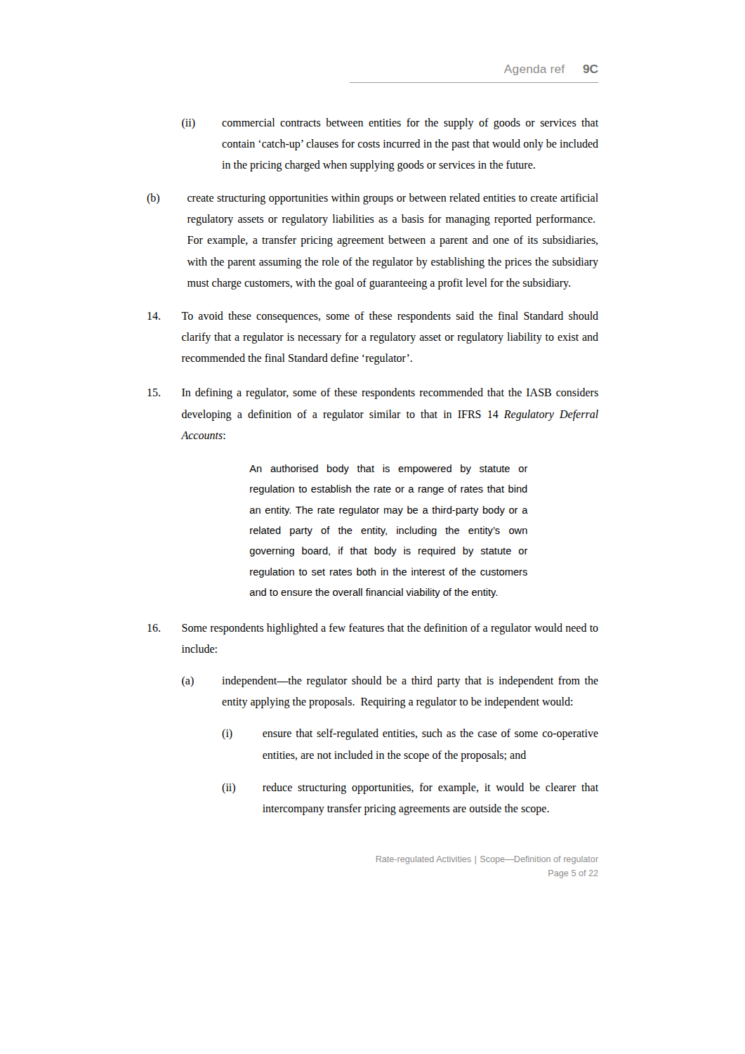Agenda ref 9C
(ii) commercial contracts between entities for the supply of goods or services that contain ‘catch-up’ clauses for costs incurred in the past that would only be included in the pricing charged when supplying goods or services in the future.
(b) create structuring opportunities within groups or between related entities to create artificial regulatory assets or regulatory liabilities as a basis for managing reported performance. For example, a transfer pricing agreement between a parent and one of its subsidiaries, with the parent assuming the role of the regulator by establishing the prices the subsidiary must charge customers, with the goal of guaranteeing a profit level for the subsidiary.
14. To avoid these consequences, some of these respondents said the final Standard should clarify that a regulator is necessary for a regulatory asset or regulatory liability to exist and recommended the final Standard define ‘regulator’.
15. In defining a regulator, some of these respondents recommended that the IASB considers developing a definition of a regulator similar to that in IFRS 14 Regulatory Deferral Accounts:
An authorised body that is empowered by statute or regulation to establish the rate or a range of rates that bind an entity. The rate regulator may be a third-party body or a related party of the entity, including the entity’s own governing board, if that body is required by statute or regulation to set rates both in the interest of the customers and to ensure the overall financial viability of the entity.
16. Some respondents highlighted a few features that the definition of a regulator would need to include:
(a) independent—the regulator should be a third party that is independent from the entity applying the proposals. Requiring a regulator to be independent would:
(i) ensure that self-regulated entities, such as the case of some co-operative entities, are not included in the scope of the proposals; and
(ii) reduce structuring opportunities, for example, it would be clearer that intercompany transfer pricing agreements are outside the scope.
Rate-regulated Activities|Scope—Definition of regulator
Page 5 of 22